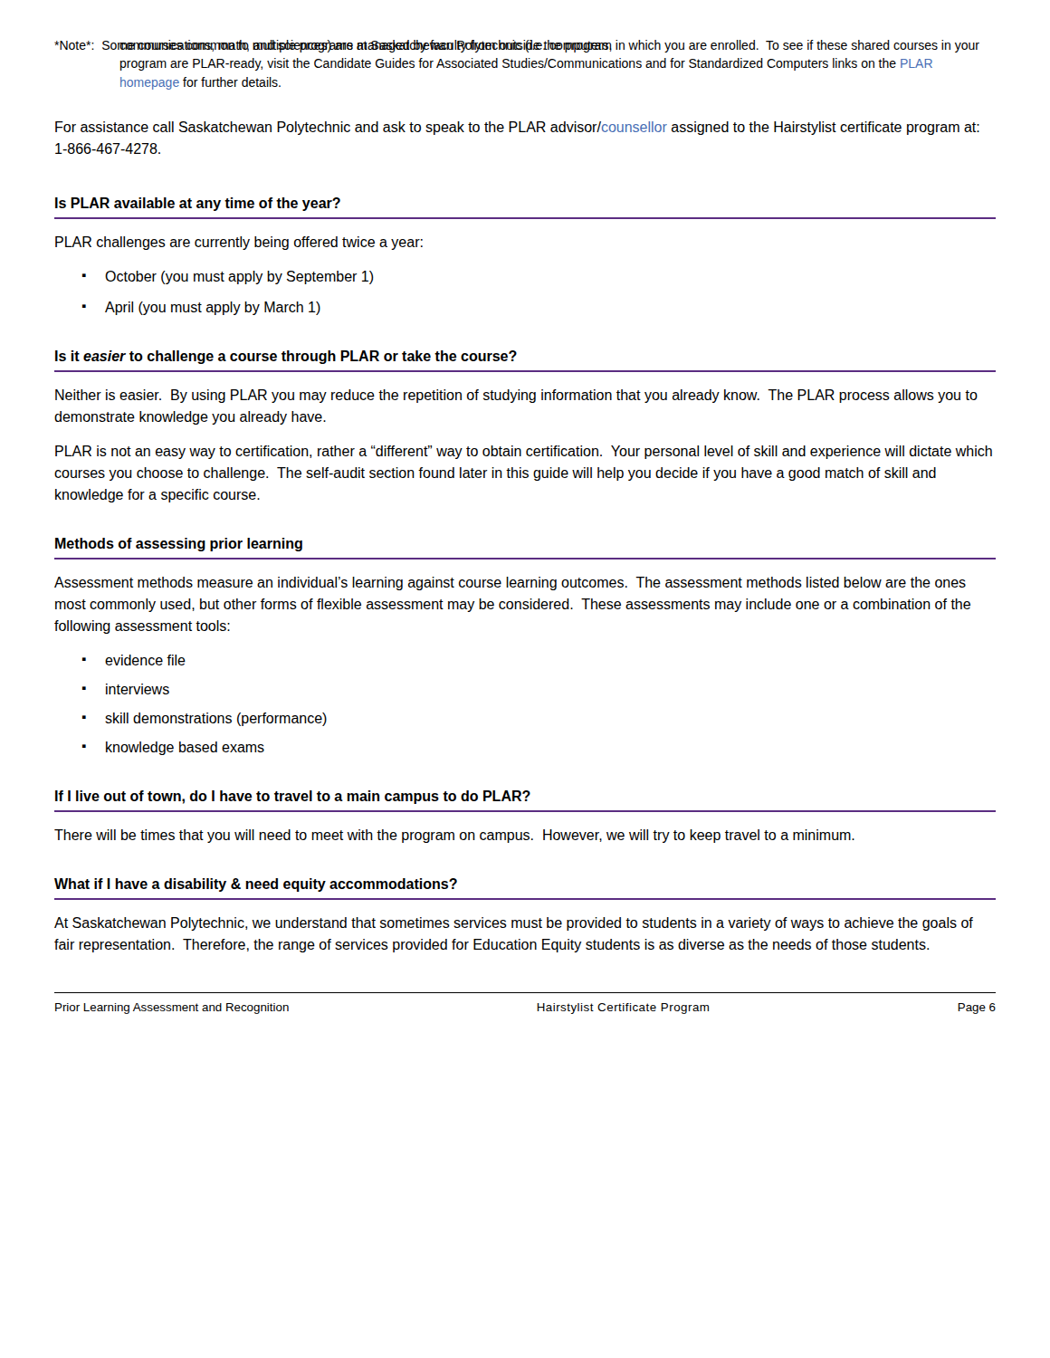*Note*: Some courses common to multiple programs at Saskatchewan Polytechnic (i.e. computers, communications, math, and sciences) are managed by faculty from outside the program in which you are enrolled. To see if these shared courses in your program are PLAR-ready, visit the Candidate Guides for Associated Studies/Communications and for Standardized Computers links on the PLAR homepage for further details.
For assistance call Saskatchewan Polytechnic and ask to speak to the PLAR advisor/counsellor assigned to the Hairstylist certificate program at: 1-866-467-4278.
Is PLAR available at any time of the year?
PLAR challenges are currently being offered twice a year:
October (you must apply by September 1)
April (you must apply by March 1)
Is it easier to challenge a course through PLAR or take the course?
Neither is easier. By using PLAR you may reduce the repetition of studying information that you already know. The PLAR process allows you to demonstrate knowledge you already have.
PLAR is not an easy way to certification, rather a “different” way to obtain certification. Your personal level of skill and experience will dictate which courses you choose to challenge. The self-audit section found later in this guide will help you decide if you have a good match of skill and knowledge for a specific course.
Methods of assessing prior learning
Assessment methods measure an individual’s learning against course learning outcomes. The assessment methods listed below are the ones most commonly used, but other forms of flexible assessment may be considered. These assessments may include one or a combination of the following assessment tools:
evidence file
interviews
skill demonstrations (performance)
knowledge based exams
If I live out of town, do I have to travel to a main campus to do PLAR?
There will be times that you will need to meet with the program on campus. However, we will try to keep travel to a minimum.
What if I have a disability & need equity accommodations?
At Saskatchewan Polytechnic, we understand that sometimes services must be provided to students in a variety of ways to achieve the goals of fair representation. Therefore, the range of services provided for Education Equity students is as diverse as the needs of those students.
Prior Learning Assessment and Recognition Hairstylist Certificate Program Page 6